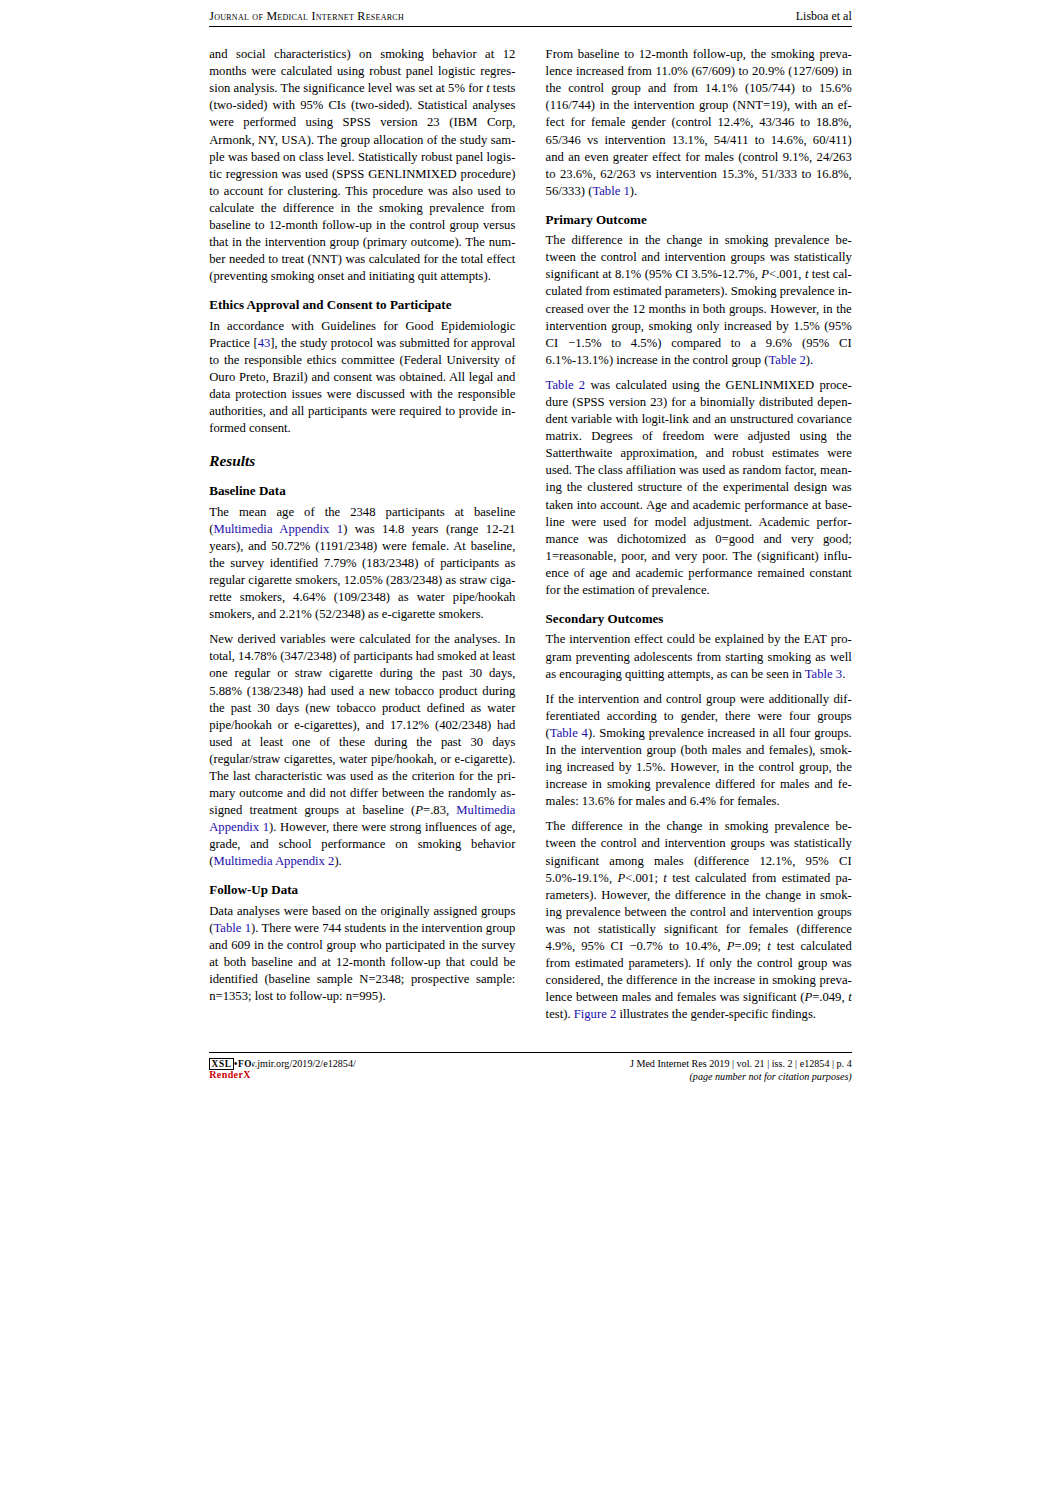Journal of Medical Internet Research
Lisboa et al
and social characteristics) on smoking behavior at 12 months were calculated using robust panel logistic regression analysis. The significance level was set at 5% for t tests (two-sided) with 95% CIs (two-sided). Statistical analyses were performed using SPSS version 23 (IBM Corp, Armonk, NY, USA). The group allocation of the study sample was based on class level. Statistically robust panel logistic regression was used (SPSS GENLINMIXED procedure) to account for clustering. This procedure was also used to calculate the difference in the smoking prevalence from baseline to 12-month follow-up in the control group versus that in the intervention group (primary outcome). The number needed to treat (NNT) was calculated for the total effect (preventing smoking onset and initiating quit attempts).
Ethics Approval and Consent to Participate
In accordance with Guidelines for Good Epidemiologic Practice [43], the study protocol was submitted for approval to the responsible ethics committee (Federal University of Ouro Preto, Brazil) and consent was obtained. All legal and data protection issues were discussed with the responsible authorities, and all participants were required to provide informed consent.
Results
Baseline Data
The mean age of the 2348 participants at baseline (Multimedia Appendix 1) was 14.8 years (range 12-21 years), and 50.72% (1191/2348) were female. At baseline, the survey identified 7.79% (183/2348) of participants as regular cigarette smokers, 12.05% (283/2348) as straw cigarette smokers, 4.64% (109/2348) as water pipe/hookah smokers, and 2.21% (52/2348) as e-cigarette smokers.
New derived variables were calculated for the analyses. In total, 14.78% (347/2348) of participants had smoked at least one regular or straw cigarette during the past 30 days, 5.88% (138/2348) had used a new tobacco product during the past 30 days (new tobacco product defined as water pipe/hookah or e-cigarettes), and 17.12% (402/2348) had used at least one of these during the past 30 days (regular/straw cigarettes, water pipe/hookah, or e-cigarette). The last characteristic was used as the criterion for the primary outcome and did not differ between the randomly assigned treatment groups at baseline (P=.83, Multimedia Appendix 1). However, there were strong influences of age, grade, and school performance on smoking behavior (Multimedia Appendix 2).
Follow-Up Data
Data analyses were based on the originally assigned groups (Table 1). There were 744 students in the intervention group and 609 in the control group who participated in the survey at both baseline and at 12-month follow-up that could be identified (baseline sample N=2348; prospective sample: n=1353; lost to follow-up: n=995).
From baseline to 12-month follow-up, the smoking prevalence increased from 11.0% (67/609) to 20.9% (127/609) in the control group and from 14.1% (105/744) to 15.6% (116/744) in the intervention group (NNT=19), with an effect for female gender (control 12.4%, 43/346 to 18.8%, 65/346 vs intervention 13.1%, 54/411 to 14.6%, 60/411) and an even greater effect for males (control 9.1%, 24/263 to 23.6%, 62/263 vs intervention 15.3%, 51/333 to 16.8%, 56/333) (Table 1).
Primary Outcome
The difference in the change in smoking prevalence between the control and intervention groups was statistically significant at 8.1% (95% CI 3.5%-12.7%, P<.001, t test calculated from estimated parameters). Smoking prevalence increased over the 12 months in both groups. However, in the intervention group, smoking only increased by 1.5% (95% CI −1.5% to 4.5%) compared to a 9.6% (95% CI 6.1%-13.1%) increase in the control group (Table 2).
Table 2 was calculated using the GENLINMIXED procedure (SPSS version 23) for a binomially distributed dependent variable with logit-link and an unstructured covariance matrix. Degrees of freedom were adjusted using the Satterthwaite approximation, and robust estimates were used. The class affiliation was used as random factor, meaning the clustered structure of the experimental design was taken into account. Age and academic performance at baseline were used for model adjustment. Academic performance was dichotomized as 0=good and very good; 1=reasonable, poor, and very poor. The (significant) influence of age and academic performance remained constant for the estimation of prevalence.
Secondary Outcomes
The intervention effect could be explained by the EAT program preventing adolescents from starting smoking as well as encouraging quitting attempts, as can be seen in Table 3.
If the intervention and control group were additionally differentiated according to gender, there were four groups (Table 4). Smoking prevalence increased in all four groups. In the intervention group (both males and females), smoking increased by 1.5%. However, in the control group, the increase in smoking prevalence differed for males and females: 13.6% for males and 6.4% for females.
The difference in the change in smoking prevalence between the control and intervention groups was statistically significant among males (difference 12.1%, 95% CI 5.0%-19.1%, P<.001; t test calculated from estimated parameters). However, the difference in the change in smoking prevalence between the control and intervention groups was not statistically significant for females (difference 4.9%, 95% CI −0.7% to 10.4%, P=.09; t test calculated from estimated parameters). If only the control group was considered, the difference in the increase in smoking prevalence between males and females was significant (P=.049, t test). Figure 2 illustrates the gender-specific findings.
http://www.jmir.org/2019/2/e12854/
J Med Internet Res 2019 | vol. 21 | iss. 2 | e12854 | p. 4
(page number not for citation purposes)
XSL•FO
RenderX